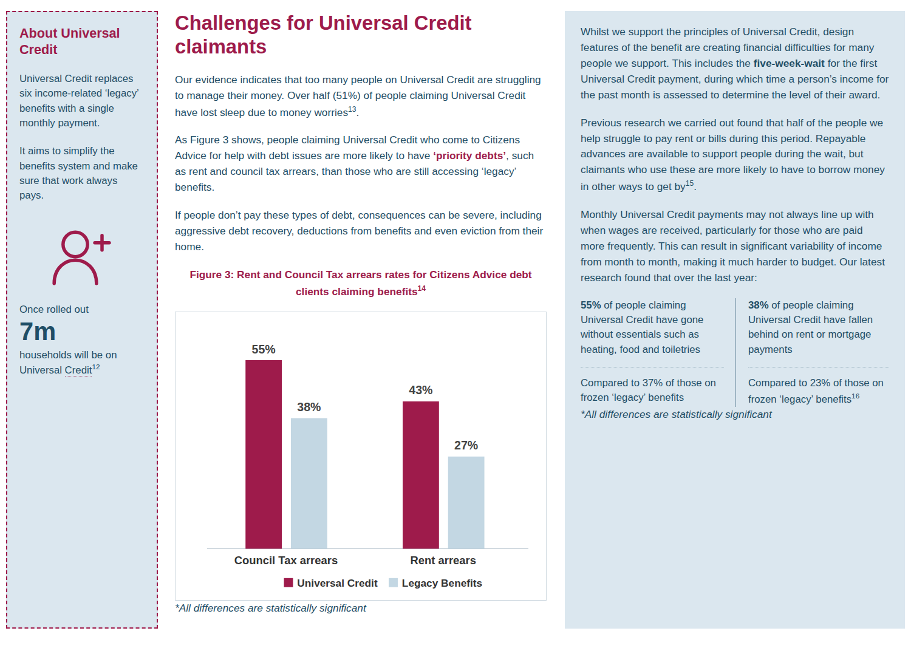About Universal Credit
Universal Credit replaces six income-related ‘legacy’ benefits with a single monthly payment.
It aims to simplify the benefits system and make sure that work always pays.
Once rolled out 7m households will be on Universal Credit12
Challenges for Universal Credit claimants
Our evidence indicates that too many people on Universal Credit are struggling to manage their money. Over half (51%) of people claiming Universal Credit have lost sleep due to money worries13.
As Figure 3 shows, people claiming Universal Credit who come to Citizens Advice for help with debt issues are more likely to have ‘priority debts’, such as rent and council tax arrears, than those who are still accessing ‘legacy’ benefits.
If people don’t pay these types of debt, consequences can be severe, including aggressive debt recovery, deductions from benefits and even eviction from their home.
Figure 3: Rent and Council Tax arrears rates for Citizens Advice debt clients claiming benefits14
55% 38% 43% 27% Council Tax arrears Rent arrears Universal Credit Legacy Benefits
*All differences are statistically significant
Whilst we support the principles of Universal Credit, design features of the benefit are creating financial difficulties for many people we support. This includes the five-week-wait for the first Universal Credit payment, during which time a person’s income for the past month is assessed to determine the level of their award.
Previous research we carried out found that half of the people we help struggle to pay rent or bills during this period. Repayable advances are available to support people during the wait, but claimants who use these are more likely to have to borrow money in other ways to get by15.
Monthly Universal Credit payments may not always line up with when wages are received, particularly for those who are paid more frequently. This can result in significant variability of income from month to month, making it much harder to budget. Our latest research found that over the last year:
55% of people claiming Universal Credit have gone without essentials such as heating, food and toiletries
Compared to 37% of those on frozen ‘legacy’ benefits
38% of people claiming Universal Credit have fallen behind on rent or mortgage payments
Compared to 23% of those on frozen ‘legacy’ benefits16
*All differences are statistically significant